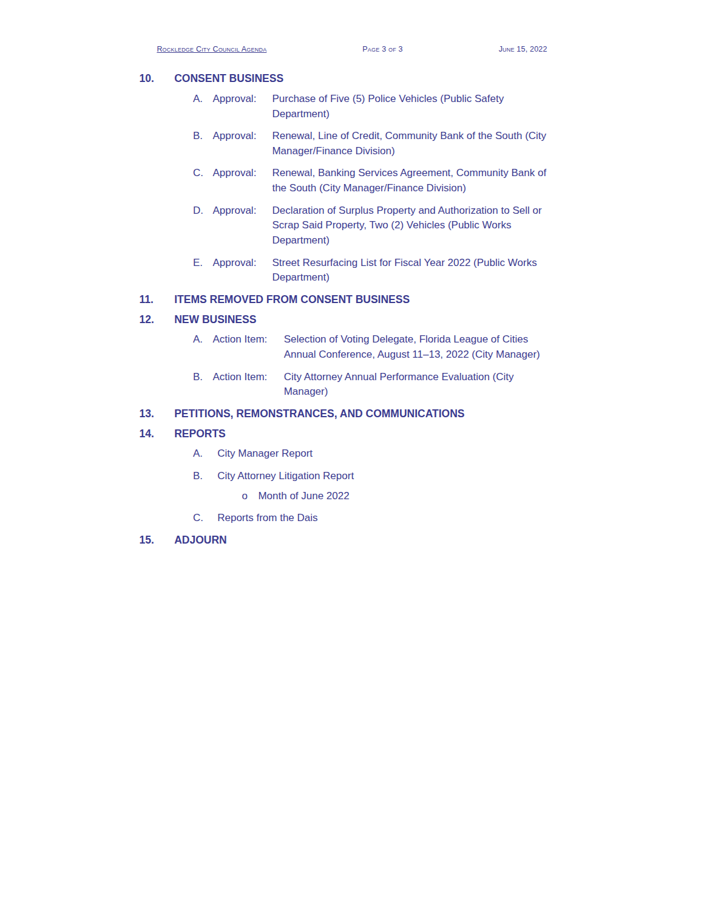Rockledge City Council Agenda Page 3 of 3 June 15, 2022
10. CONSENT BUSINESS
A. Approval: Purchase of Five (5) Police Vehicles (Public Safety Department)
B. Approval: Renewal, Line of Credit, Community Bank of the South (City Manager/Finance Division)
C. Approval: Renewal, Banking Services Agreement, Community Bank of the South (City Manager/Finance Division)
D. Approval: Declaration of Surplus Property and Authorization to Sell or Scrap Said Property, Two (2) Vehicles (Public Works Department)
E. Approval: Street Resurfacing List for Fiscal Year 2022 (Public Works Department)
11. ITEMS REMOVED FROM CONSENT BUSINESS
12. NEW BUSINESS
A. Action Item: Selection of Voting Delegate, Florida League of Cities Annual Conference, August 11–13, 2022 (City Manager)
B. Action Item: City Attorney Annual Performance Evaluation (City Manager)
13. PETITIONS, REMONSTRANCES, AND COMMUNICATIONS
14. REPORTS
A. City Manager Report
B. City Attorney Litigation Report
oMonth of June 2022
C. Reports from the Dais
15. ADJOURN